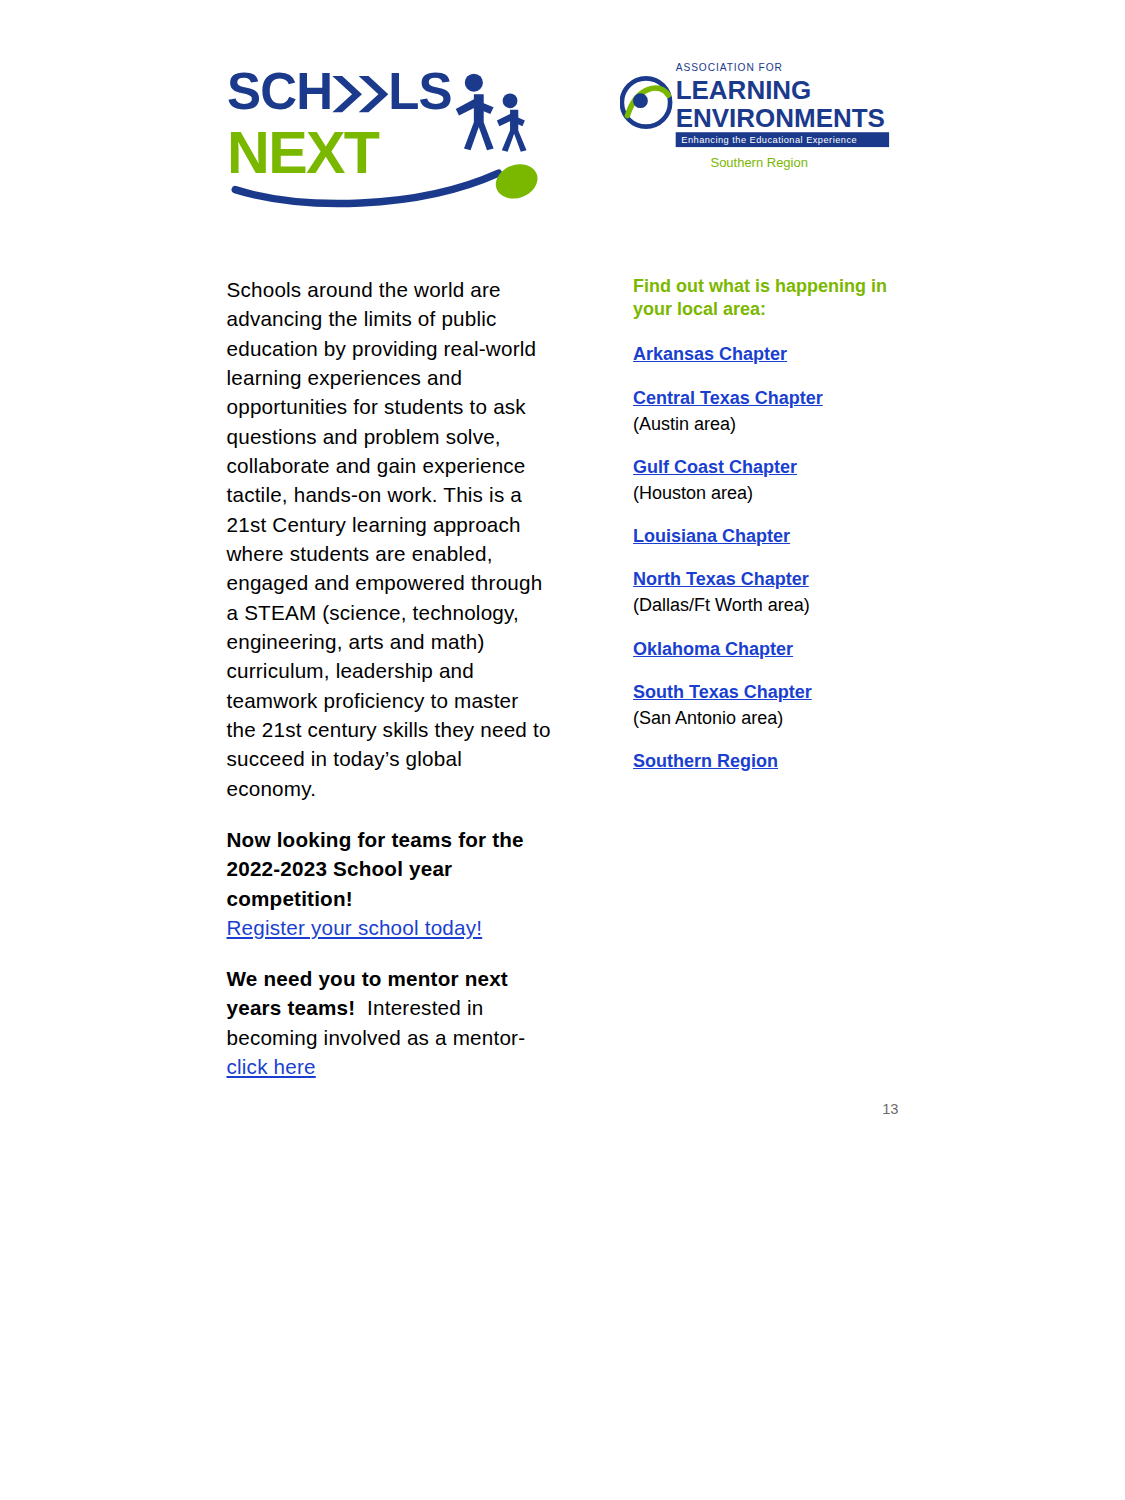SCH LS NEXT
ASSOCIATION FOR LEARNING ENVIRONMENTS Enhancing the Educational Experience Southern Region
Schools around the world are advancing the limits of public education by providing real-world learning experiences and opportunities for students to ask questions and problem solve, collaborate and gain experience tactile, hands-on work. This is a 21st Century learning approach where students are enabled, engaged and empowered through a STEAM (science, technology, engineering, arts and math) curriculum, leadership and teamwork proficiency to master the 21st century skills they need to succeed in today’s global economy.
Now looking for teams for the 2022-2023 School year competition!
Register your school today!
We need you to mentor next years teams! Interested in becoming involved as a mentor- click here
Find out what is happening in your local area:
Arkansas Chapter
Central Texas Chapter (Austin area)
Gulf Coast Chapter (Houston area)
Louisiana Chapter
North Texas Chapter (Dallas/Ft Worth area)
Oklahoma Chapter
South Texas Chapter (San Antonio area)
Southern Region
13